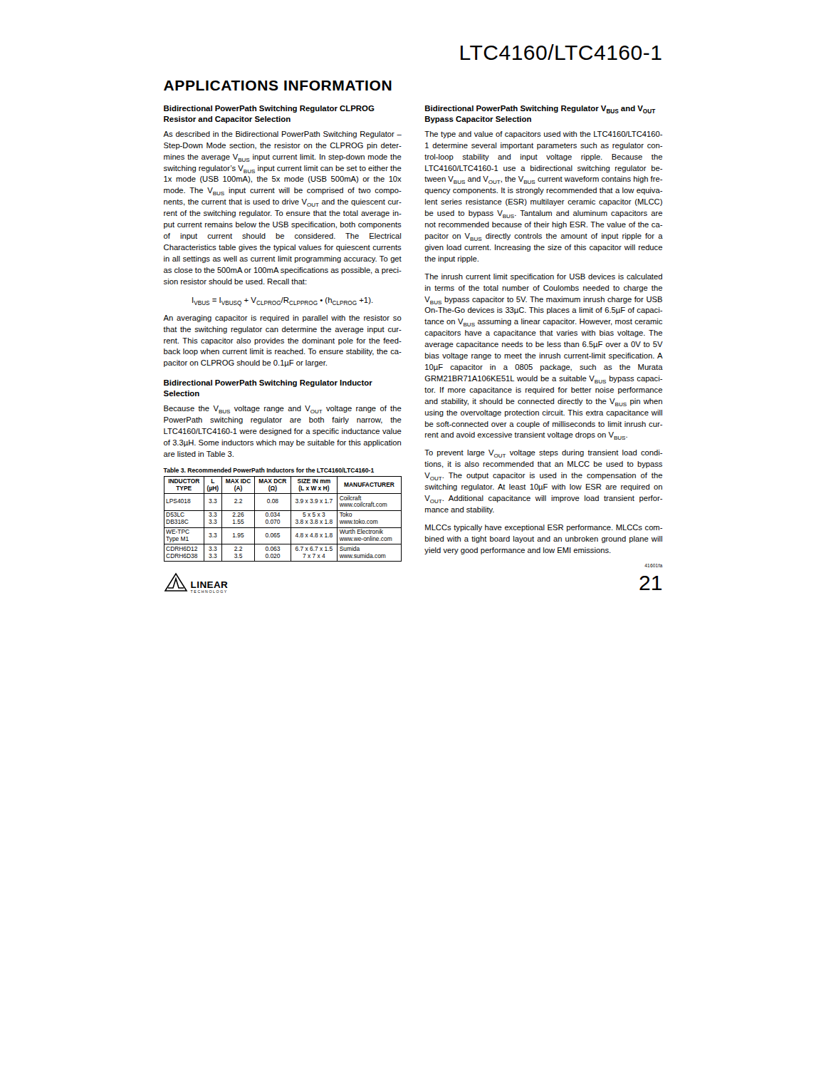LTC4160/LTC4160-1
Applications Information
Bidirectional PowerPath Switching Regulator CLPROG Resistor and Capacitor Selection
As described in the Bidirectional PowerPath Switching Regulator – Step-Down Mode section, the resistor on the CLPROG pin determines the average VBUS input current limit. In step-down mode the switching regulator’s VBUS input current limit can be set to either the 1x mode (USB 100mA), the 5x mode (USB 500mA) or the 10x mode. The VBUS input current will be comprised of two components, the current that is used to drive VOUT and the quiescent current of the switching regulator. To ensure that the total average input current remains below the USB specification, both components of input current should be considered. The Electrical Characteristics table gives the typical values for quiescent currents in all settings as well as current limit programming accuracy. To get as close to the 500mA or 100mA specifications as possible, a precision resistor should be used. Recall that:
IVBUS = IVBUSQ + VCLPROG/RCLPPROG • (hCLPROG +1).
An averaging capacitor is required in parallel with the resistor so that the switching regulator can determine the average input current. This capacitor also provides the dominant pole for the feedback loop when current limit is reached. To ensure stability, the capacitor on CLPROG should be 0.1µF or larger.
Bidirectional PowerPath Switching Regulator Inductor Selection
Because the VBUS voltage range and VOUT voltage range of the PowerPath switching regulator are both fairly narrow, the LTC4160/LTC4160-1 were designed for a specific inductance value of 3.3µH. Some inductors which may be suitable for this application are listed in Table 3.
Table 3. Recommended PowerPath Inductors for the LTC4160/LTC4160-1
| INDUCTOR TYPE | L (µH) | MAX IDC (A) | MAX DCR (Ω) | SIZE IN mm (L x W x H) | MANUFACTURER |
| --- | --- | --- | --- | --- | --- |
| LPS4018 | 3.3 | 2.2 | 0.08 | 3.9 x 3.9 x 1.7 | Coilcraft www.coilcraft.com |
| D53LC DB318C | 3.3 3.3 | 2.26 1.55 | 0.034 0.070 | 5 x 5 x 3 3.8 x 3.8 x 1.8 | Toko www.toko.com |
| WE-TPC Type M1 | 3.3 | 1.95 | 0.065 | 4.8 x 4.8 x 1.8 | Wurth Electronik www.we-online.com |
| CDRH6D12 CDRH6D38 | 3.3 3.3 | 2.2 3.5 | 0.063 0.020 | 6.7 x 6.7 x 1.5 7 x 7 x 4 | Sumida www.sumida.com |
Bidirectional PowerPath Switching Regulator VBUS and VOUT Bypass Capacitor Selection
The type and value of capacitors used with the LTC4160/LTC4160-1 determine several important parameters such as regulator control-loop stability and input voltage ripple. Because the LTC4160/LTC4160-1 use a bidirectional switching regulator between VBUS and VOUT, the VBUS current waveform contains high frequency components. It is strongly recommended that a low equivalent series resistance (ESR) multilayer ceramic capacitor (MLCC) be used to bypass VBUS. Tantalum and aluminum capacitors are not recommended because of their high ESR. The value of the capacitor on VBUS directly controls the amount of input ripple for a given load current. Increasing the size of this capacitor will reduce the input ripple.
The inrush current limit specification for USB devices is calculated in terms of the total number of Coulombs needed to charge the VBUS bypass capacitor to 5V. The maximum inrush charge for USB On-The-Go devices is 33µC. This places a limit of 6.5µF of capacitance on VBUS assuming a linear capacitor. However, most ceramic capacitors have a capacitance that varies with bias voltage. The average capacitance needs to be less than 6.5µF over a 0V to 5V bias voltage range to meet the inrush current-limit specification. A 10µF capacitor in a 0805 package, such as the Murata GRM21BR71A106KE51L would be a suitable VBUS bypass capacitor. If more capacitance is required for better noise performance and stability, it should be connected directly to the VBUS pin when using the overvoltage protection circuit. This extra capacitance will be soft-connected over a couple of milliseconds to limit inrush current and avoid excessive transient voltage drops on VBUS.
To prevent large VOUT voltage steps during transient load conditions, it is also recommended that an MLCC be used to bypass VOUT. The output capacitor is used in the compensation of the switching regulator. At least 10µF with low ESR are required on VOUT. Additional capacitance will improve load transient performance and stability.
MLCCs typically have exceptional ESR performance. MLCCs combined with a tight board layout and an unbroken ground plane will yield very good performance and low EMI emissions.
41601fa
LINEAR TECHNOLOGY
21